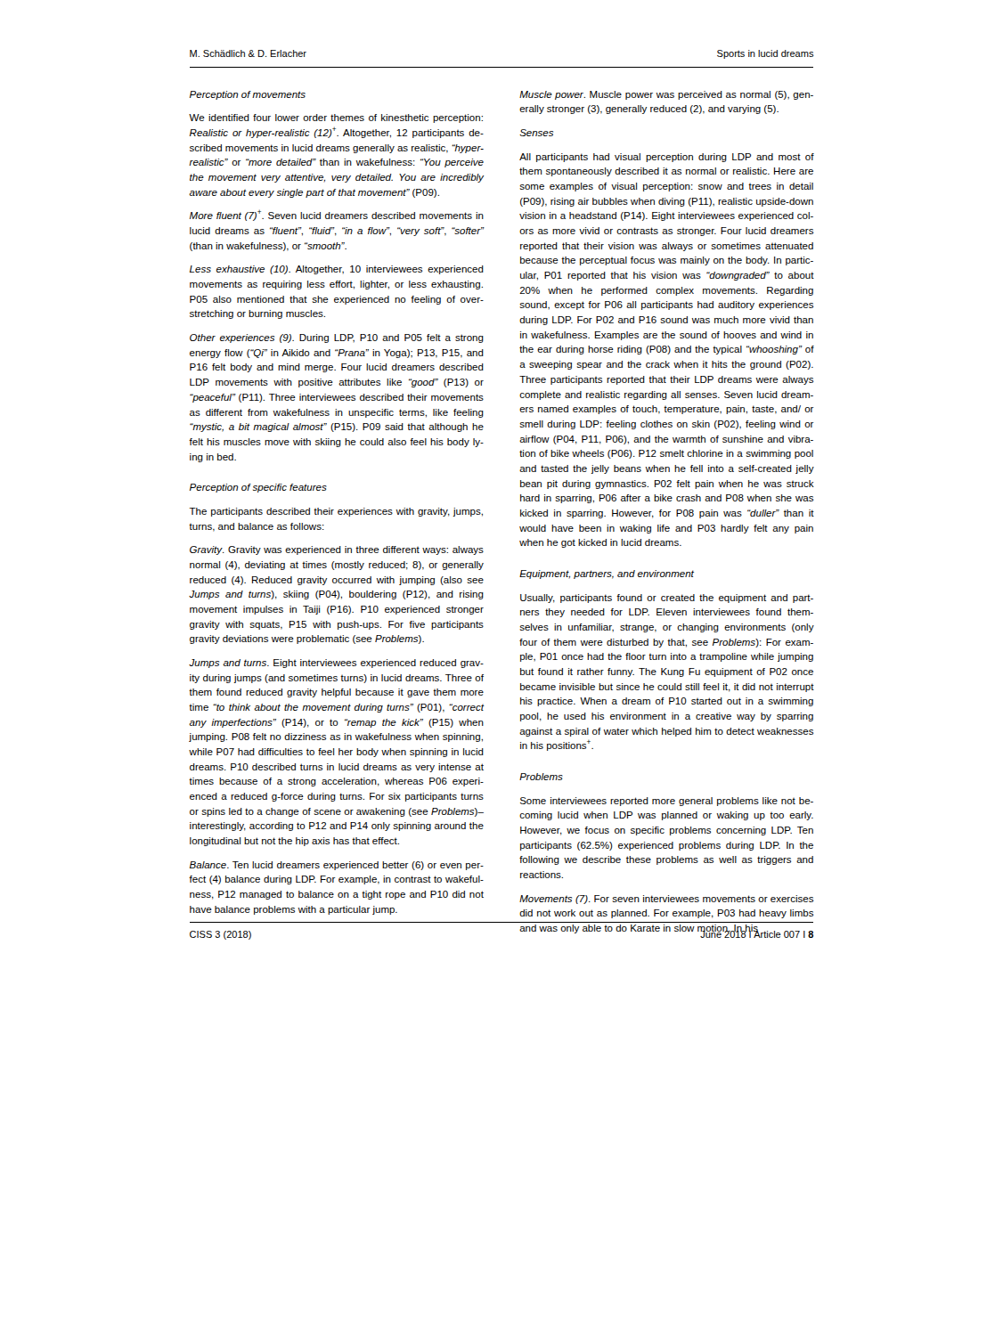M. Schädlich & D. Erlacher
Sports in lucid dreams
Perception of movements
We identified four lower order themes of kinesthetic perception: Realistic or hyper-realistic (12)+. Altogether, 12 participants described movements in lucid dreams generally as realistic, “hyper-realistic” or “more detailed” than in wakefulness: “You perceive the movement very attentive, very detailed. You are incredibly aware about every single part of that movement” (P09).
More fluent (7)+. Seven lucid dreamers described movements in lucid dreams as “fluent”, “fluid”, “in a flow”, “very soft”, “softer” (than in wakefulness), or “smooth”.
Less exhaustive (10). Altogether, 10 interviewees experienced movements as requiring less effort, lighter, or less exhausting. P05 also mentioned that she experienced no feeling of overstretching or burning muscles.
Other experiences (9). During LDP, P10 and P05 felt a strong energy flow (“Qi” in Aikido and “Prana” in Yoga); P13, P15, and P16 felt body and mind merge. Four lucid dreamers described LDP movements with positive attributes like “good” (P13) or “peaceful” (P11). Three interviewees described their movements as different from wakefulness in unspecific terms, like feeling “mystic, a bit magical almost” (P15). P09 said that although he felt his muscles move with skiing he could also feel his body lying in bed.
Perception of specific features
The participants described their experiences with gravity, jumps, turns, and balance as follows:
Gravity. Gravity was experienced in three different ways: always normal (4), deviating at times (mostly reduced; 8), or generally reduced (4). Reduced gravity occurred with jumping (also see Jumps and turns), skiing (P04), bouldering (P12), and rising movement impulses in Taiji (P16). P10 experienced stronger gravity with squats, P15 with push-ups. For five participants gravity deviations were problematic (see Problems).
Jumps and turns. Eight interviewees experienced reduced gravity during jumps (and sometimes turns) in lucid dreams. Three of them found reduced gravity helpful because it gave them more time “to think about the movement during turns” (P01), “correct any imperfections” (P14), or to “remap the kick” (P15) when jumping. P08 felt no dizziness as in wakefulness when spinning, while P07 had difficulties to feel her body when spinning in lucid dreams. P10 described turns in lucid dreams as very intense at times because of a strong acceleration, whereas P06 experienced a reduced g-force during turns. For six participants turns or spins led to a change of scene or awakening (see Problems)–interestingly, according to P12 and P14 only spinning around the longitudinal but not the hip axis has that effect.
Balance. Ten lucid dreamers experienced better (6) or even perfect (4) balance during LDP. For example, in contrast to wakefulness, P12 managed to balance on a tight rope and P10 did not have balance problems with a particular jump.
Muscle power. Muscle power was perceived as normal (5), generally stronger (3), generally reduced (2), and varying (5).
Senses
All participants had visual perception during LDP and most of them spontaneously described it as normal or realistic. Here are some examples of visual perception: snow and trees in detail (P09), rising air bubbles when diving (P11), realistic upside-down vision in a headstand (P14). Eight interviewees experienced colors as more vivid or contrasts as stronger. Four lucid dreamers reported that their vision was always or sometimes attenuated because the perceptual focus was mainly on the body. In particular, P01 reported that his vision was “downgraded” to about 20% when he performed complex movements. Regarding sound, except for P06 all participants had auditory experiences during LDP. For P02 and P16 sound was much more vivid than in wakefulness. Examples are the sound of hooves and wind in the ear during horse riding (P08) and the typical “whooshing” of a sweeping spear and the crack when it hits the ground (P02). Three participants reported that their LDP dreams were always complete and realistic regarding all senses. Seven lucid dreamers named examples of touch, temperature, pain, taste, and/ or smell during LDP: feeling clothes on skin (P02), feeling wind or airflow (P04, P11, P06), and the warmth of sunshine and vibration of bike wheels (P06). P12 smelt chlorine in a swimming pool and tasted the jelly beans when he fell into a self-created jelly bean pit during gymnastics. P02 felt pain when he was struck hard in sparring, P06 after a bike crash and P08 when she was kicked in sparring. However, for P08 pain was “duller” than it would have been in waking life and P03 hardly felt any pain when he got kicked in lucid dreams.
Equipment, partners, and environment
Usually, participants found or created the equipment and partners they needed for LDP. Eleven interviewees found themselves in unfamiliar, strange, or changing environments (only four of them were disturbed by that, see Problems): For example, P01 once had the floor turn into a trampoline while jumping but found it rather funny. The Kung Fu equipment of P02 once became invisible but since he could still feel it, it did not interrupt his practice. When a dream of P10 started out in a swimming pool, he used his environment in a creative way by sparring against a spiral of water which helped him to detect weaknesses in his positions+.
Problems
Some interviewees reported more general problems like not becoming lucid when LDP was planned or waking up too early. However, we focus on specific problems concerning LDP. Ten participants (62.5%) experienced problems during LDP. In the following we describe these problems as well as triggers and reactions.
Movements (7). For seven interviewees movements or exercises did not work out as planned. For example, P03 had heavy limbs and was only able to do Karate in slow motion. In his
CISS 3 (2018)
June 2018 I Article 007 I 8